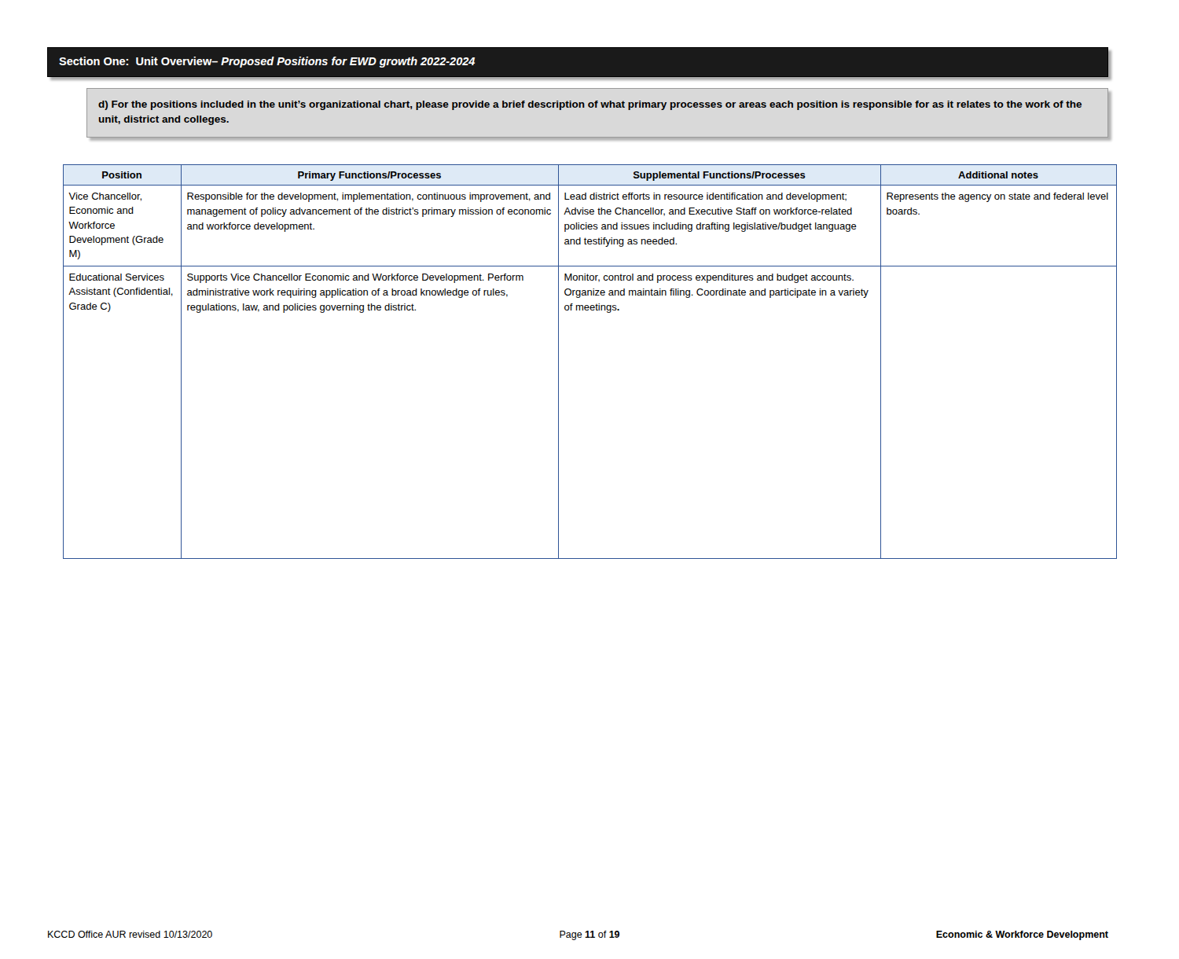Section One: Unit Overview– Proposed Positions for EWD growth 2022-2024
d) For the positions included in the unit’s organizational chart, please provide a brief description of what primary processes or areas each position is responsible for as it relates to the work of the unit, district and colleges.
| Position | Primary Functions/Processes | Supplemental Functions/Processes | Additional notes |
| --- | --- | --- | --- |
| Vice Chancellor, Economic and Workforce Development (Grade M) | Responsible for the development, implementation, continuous improvement, and management of policy advancement of the district’s primary mission of economic and workforce development. | Lead district efforts in resource identification and development; Advise the Chancellor, and Executive Staff on workforce-related policies and issues including drafting legislative/budget language and testifying as needed. | Represents the agency on state and federal level boards. |
| Educational Services Assistant (Confidential, Grade C) | Supports Vice Chancellor Economic and Workforce Development. Perform administrative work requiring application of a broad knowledge of rules, regulations, law, and policies governing the district. | Monitor, control and process expenditures and budget accounts. Organize and maintain filing. Coordinate and participate in a variety of meetings . | |
KCCD Office AUR revised 10/13/2020
Page 11 of 19
Economic & Workforce Development